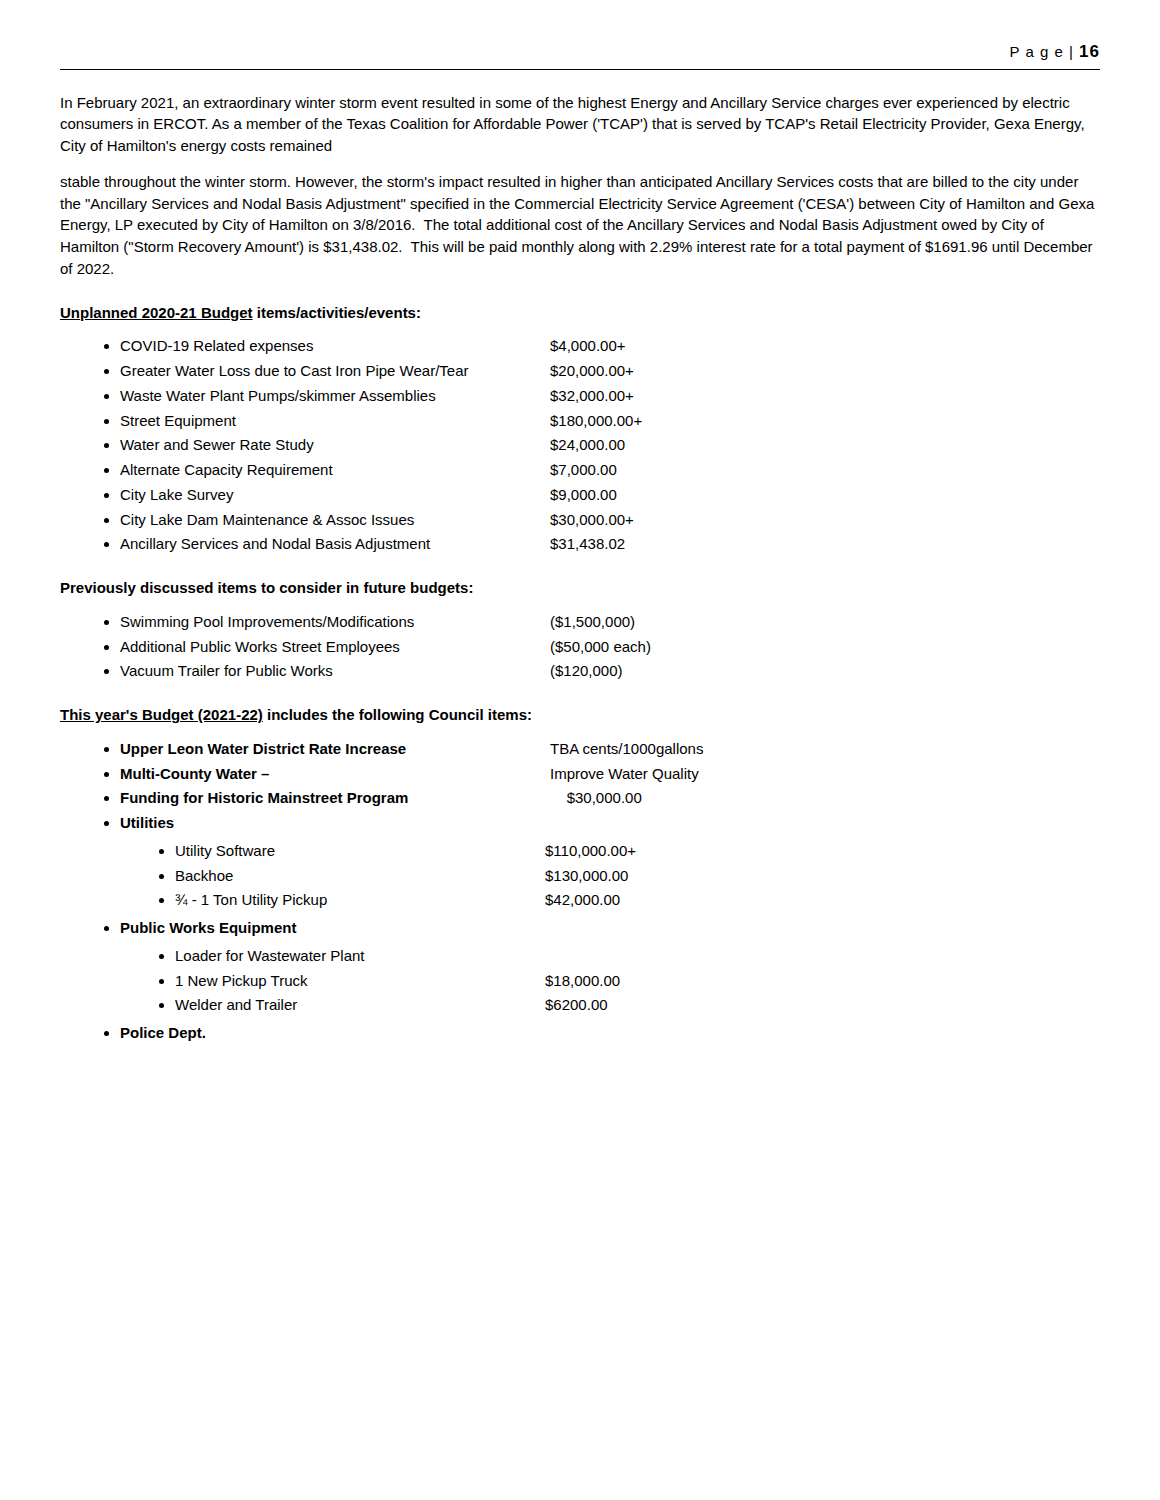P a g e | 16
In February 2021, an extraordinary winter storm event resulted in some of the highest Energy and Ancillary Service charges ever experienced by electric consumers in ERCOT. As a member of the Texas Coalition for Affordable Power ('TCAP') that is served by TCAP's Retail Electricity Provider, Gexa Energy, City of Hamilton's energy costs remained
stable throughout the winter storm. However, the storm's impact resulted in higher than anticipated Ancillary Services costs that are billed to the city under the "Ancillary Services and Nodal Basis Adjustment" specified in the Commercial Electricity Service Agreement ('CESA') between City of Hamilton and Gexa Energy, LP executed by City of Hamilton on 3/8/2016. The total additional cost of the Ancillary Services and Nodal Basis Adjustment owed by City of Hamilton ("Storm Recovery Amount') is $31,438.02. This will be paid monthly along with 2.29% interest rate for a total payment of $1691.96 until December of 2022.
Unplanned 2020-21 Budget items/activities/events:
COVID-19 Related expenses$4,000.00+
Greater Water Loss due to Cast Iron Pipe Wear/Tear$20,000.00+
Waste Water Plant Pumps/skimmer Assemblies$32,000.00+
Street Equipment$180,000.00+
Water and Sewer Rate Study$24,000.00
Alternate Capacity Requirement$7,000.00
City Lake Survey$9,000.00
City Lake Dam Maintenance & Assoc Issues$30,000.00+
Ancillary Services and Nodal Basis Adjustment$31,438.02
Previously discussed items to consider in future budgets:
Swimming Pool Improvements/Modifications($1,500,000)
Additional Public Works Street Employees($50,000 each)
Vacuum Trailer for Public Works($120,000)
This year's Budget (2021-22) includes the following Council items:
Upper Leon Water District Rate Increase TBA cents/1000gallons
Multi-County Water –Improve Water Quality
Funding for Historic Mainstreet Program $30,000.00
Utilities
Utility Software$110,000.00+
Backhoe$130,000.00
¾ - 1 Ton Utility Pickup$42,000.00
Public Works Equipment
Loader for Wastewater Plant
1 New Pickup Truck$18,000.00
Welder and Trailer$6200.00
Police Dept.